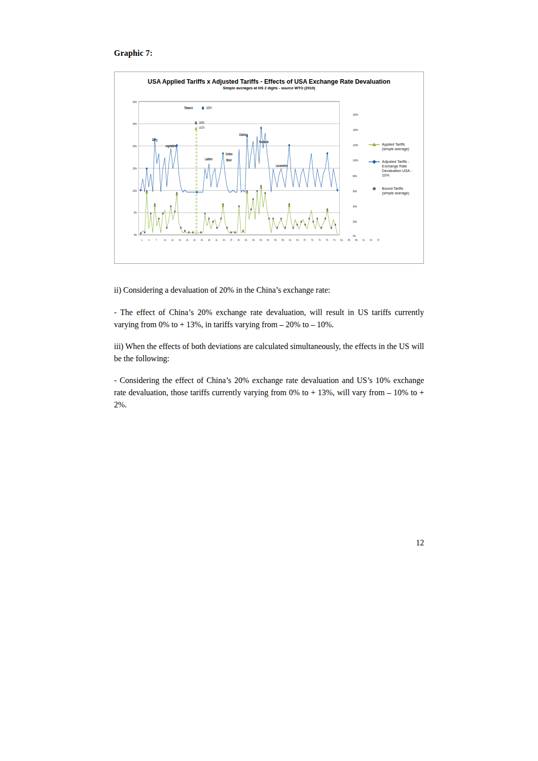Graphic 7:
USA Applied Tariffs x Adjusted Tariffs - Effects of USA Exchange Rate Devaluation
Simple averages at HS 2 digits - source WTO (2010)
30% 25% 20% 15% 10% 5% 0% 160% 140% 120% 100% 80% 60% 40% 20% 0% Tobacco 165% 146% 141% Dairy vegetables Clothing Footwear Cotton Wool Leather Locomotive 1 - 4 - 7 - 10 - 13 - 16 - 19 - 22 - 25 - 28 - 31 - 34 - 37 - 40 - 43 - 46 - 49 - 52 - 55 - 58 - 61 - 64 - 67 - 70 - 73 - 76 - 79 - 82 - 85 - 88 - 91 - 94 - 97 -
Applied Tariffs
(simple average)
Adjusted Tariffs -
Exchange Rate
Devaluation USA -
10%
Bound Tariffs
(simple average)
ii) Considering a devaluation of 20% in the China’s exchange rate:
- The effect of China’s 20% exchange rate devaluation, will result in US tariffs currently varying from 0% to + 13%, in tariffs varying from – 20% to – 10%.
iii) When the effects of both deviations are calculated simultaneously, the effects in the US will be the following:
- Considering the effect of China’s 20% exchange rate devaluation and US’s 10% exchange rate devaluation, those tariffs currently varying from 0% to + 13%, will vary from – 10% to + 2%.
12